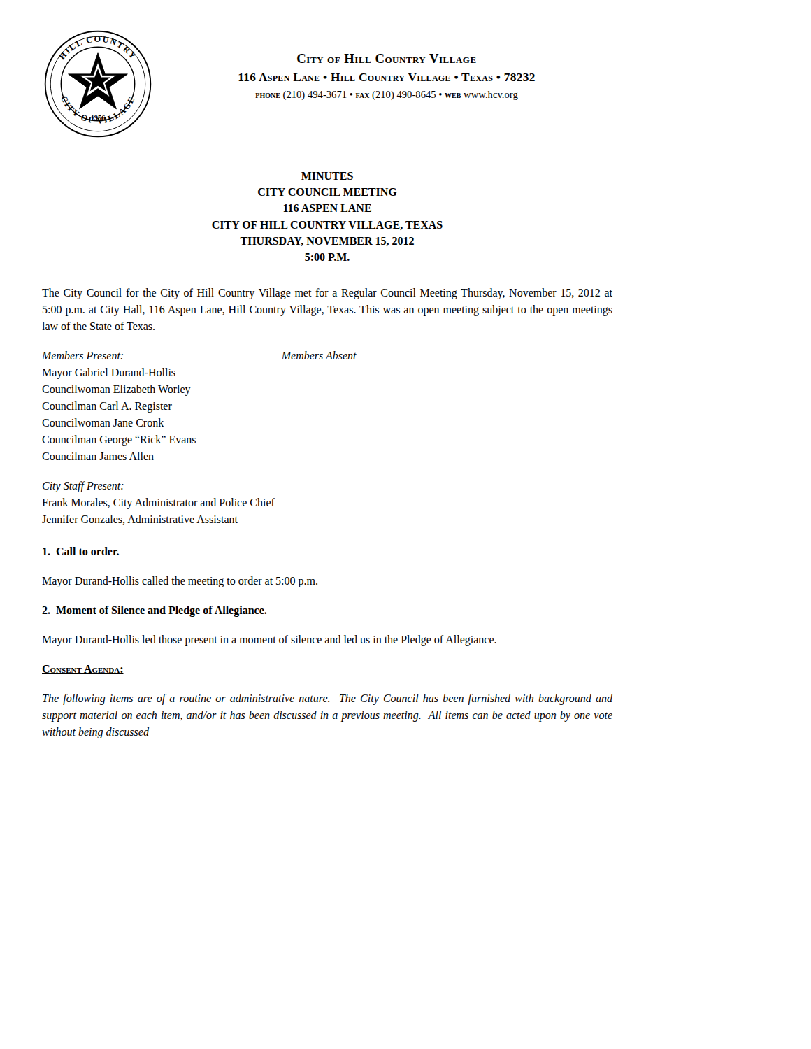HILL COUNTRY CITY OF VILLAGE 1956
City of Hill Country Village
116 Aspen Lane • Hill Country Village • Texas • 78232
phone (210) 494-3671 • fax (210) 490-8645 • web www.hcv.org
MINUTES
CITY COUNCIL MEETING
116 ASPEN LANE
CITY OF HILL COUNTRY VILLAGE, TEXAS
THURSDAY, NOVEMBER 15, 2012
5:00 P.M.
The City Council for the City of Hill Country Village met for a Regular Council Meeting Thursday, November 15, 2012 at 5:00 p.m. at City Hall, 116 Aspen Lane, Hill Country Village, Texas. This was an open meeting subject to the open meetings law of the State of Texas.
Members Present:
Members Absent
Mayor Gabriel Durand-Hollis
Councilwoman Elizabeth Worley
Councilman Carl A. Register
Councilwoman Jane Cronk
Councilman George “Rick” Evans
Councilman James Allen
City Staff Present:
Frank Morales, City Administrator and Police Chief
Jennifer Gonzales, Administrative Assistant
1. Call to order.
Mayor Durand-Hollis called the meeting to order at 5:00 p.m.
2. Moment of Silence and Pledge of Allegiance.
Mayor Durand-Hollis led those present in a moment of silence and led us in the Pledge of Allegiance.
Consent Agenda:
The following items are of a routine or administrative nature. The City Council has been furnished with background and support material on each item, and/or it has been discussed in a previous meeting. All items can be acted upon by one vote without being discussed